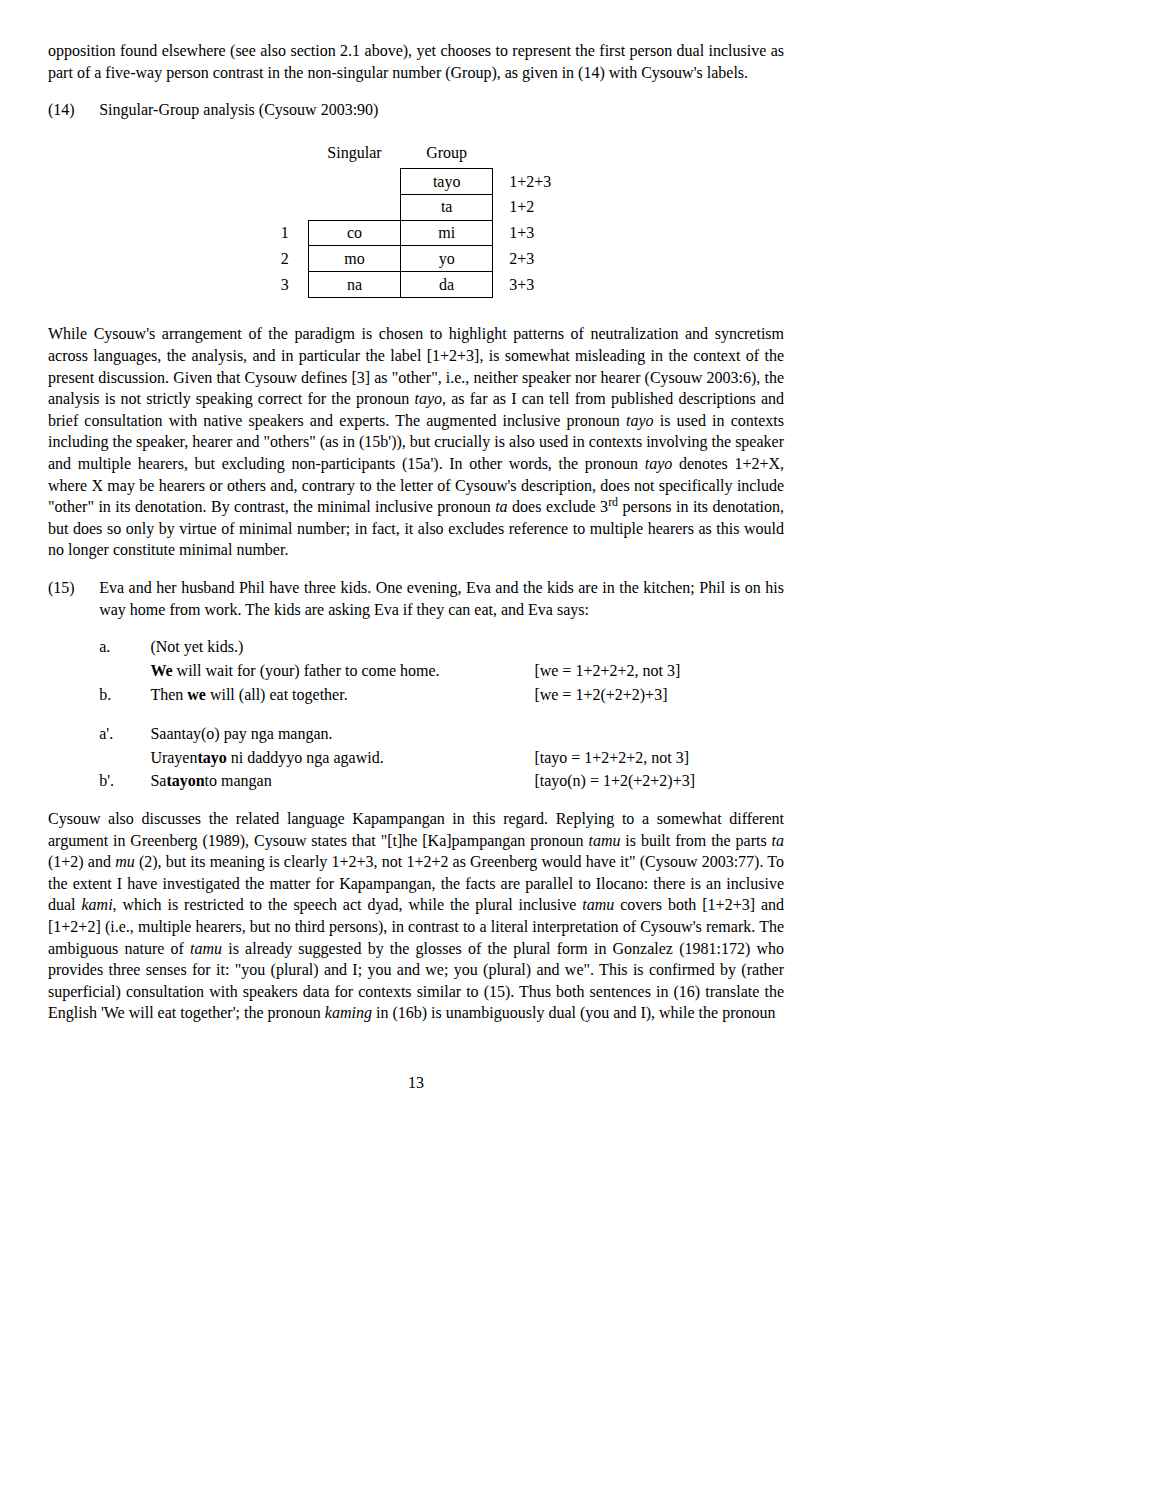opposition found elsewhere (see also section 2.1 above), yet chooses to represent the first person dual inclusive as part of a five-way person contrast in the non-singular number (Group), as given in (14) with Cysouw's labels.
(14)
Singular-Group analysis (Cysouw 2003:90)
| | Singular | Group | |
| | | tayo | 1+2+3 |
| | | ta | 1+2 |
| 1 | co | mi | 1+3 |
| 2 | mo | yo | 2+3 |
| 3 | na | da | 3+3 |
While Cysouw's arrangement of the paradigm is chosen to highlight patterns of neutralization and syncretism across languages, the analysis, and in particular the label [1+2+3], is somewhat misleading in the context of the present discussion. Given that Cysouw defines [3] as "other", i.e., neither speaker nor hearer (Cysouw 2003:6), the analysis is not strictly speaking correct for the pronoun tayo, as far as I can tell from published descriptions and brief consultation with native speakers and experts. The augmented inclusive pronoun tayo is used in contexts including the speaker, hearer and "others" (as in (15b')), but crucially is also used in contexts involving the speaker and multiple hearers, but excluding non-participants (15a'). In other words, the pronoun tayo denotes 1+2+X, where X may be hearers or others and, contrary to the letter of Cysouw's description, does not specifically include "other" in its denotation. By contrast, the minimal inclusive pronoun ta does exclude 3rd persons in its denotation, but does so only by virtue of minimal number; in fact, it also excludes reference to multiple hearers as this would no longer constitute minimal number.
(15)
Eva and her husband Phil have three kids. One evening, Eva and the kids are in the kitchen; Phil is on his way home from work. The kids are asking Eva if they can eat, and Eva says:
a.
(Not yet kids.)
We will wait for (your) father to come home.
[we = 1+2+2+2, not 3]
b.
Then we will (all) eat together.
[we = 1+2(+2+2)+3]
a'.
Saantay(o) pay nga mangan.
Urayentayo ni daddyyo nga agawid.
[tayo = 1+2+2+2, not 3]
b'.
Satayonto mangan
[tayo(n) = 1+2(+2+2)+3]
Cysouw also discusses the related language Kapampangan in this regard. Replying to a somewhat different argument in Greenberg (1989), Cysouw states that "[t]he [Ka]pampangan pronoun tamu is built from the parts ta (1+2) and mu (2), but its meaning is clearly 1+2+3, not 1+2+2 as Greenberg would have it" (Cysouw 2003:77). To the extent I have investigated the matter for Kapampangan, the facts are parallel to Ilocano: there is an inclusive dual kami, which is restricted to the speech act dyad, while the plural inclusive tamu covers both [1+2+3] and [1+2+2] (i.e., multiple hearers, but no third persons), in contrast to a literal interpretation of Cysouw's remark. The ambiguous nature of tamu is already suggested by the glosses of the plural form in Gonzalez (1981:172) who provides three senses for it: "you (plural) and I; you and we; you (plural) and we". This is confirmed by (rather superficial) consultation with speakers data for contexts similar to (15). Thus both sentences in (16) translate the English 'We will eat together'; the pronoun kaming in (16b) is unambiguously dual (you and I), while the pronoun
13